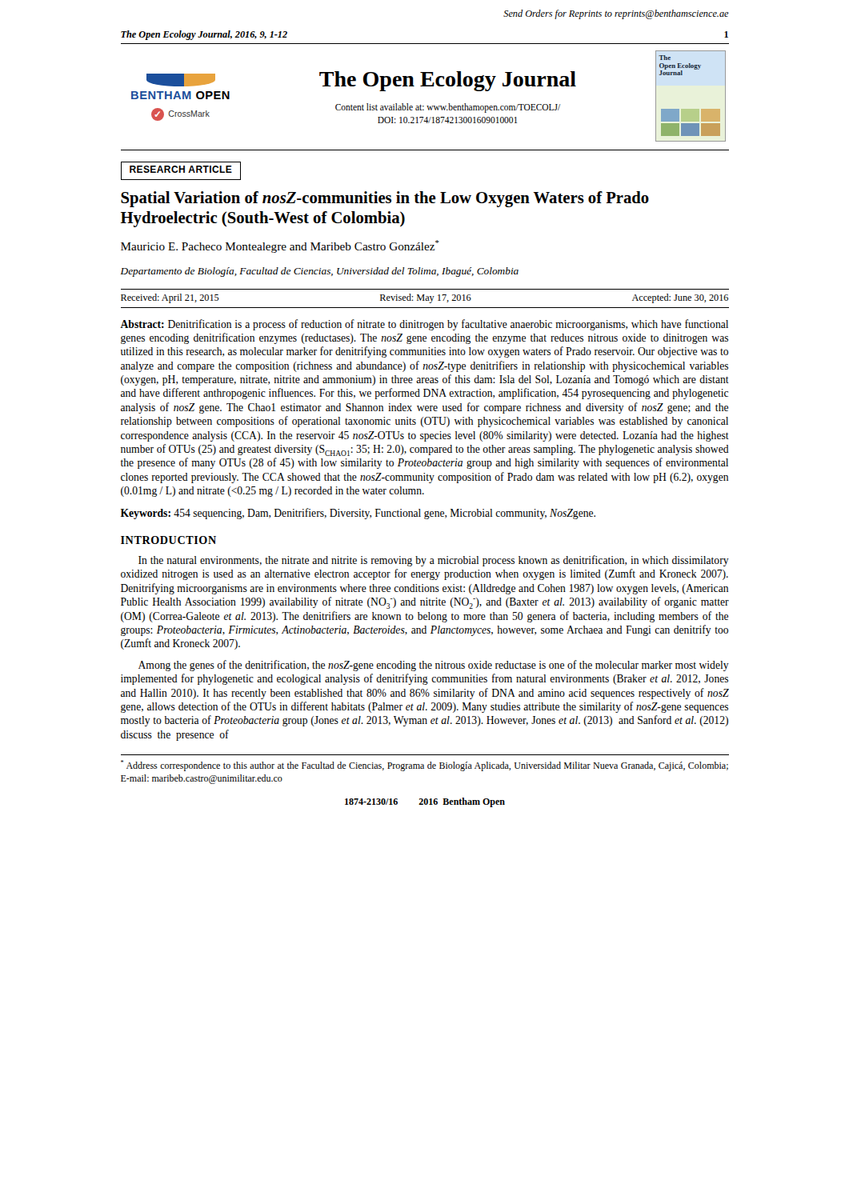Send Orders for Reprints to reprints@benthamscience.ae
The Open Ecology Journal, 2016, 9, 1-12 1
BENTHAM OPEN
✓CrossMark
The Open Ecology Journal
Content list available at: www.benthamopen.com/TOECOLJ/
DOI: 10.2174/1874213001609010001
The
Open Ecology
Journal
RESEARCH ARTICLE
Spatial Variation of nosZ-communities in the Low Oxygen Waters of Prado Hydroelectric (South-West of Colombia)
Mauricio E. Pacheco Montealegre and Maribeb Castro González*
Departamento de Biología, Facultad de Ciencias, Universidad del Tolima, Ibagué, Colombia
Received: April 21, 2015 Revised: May 17, 2016 Accepted: June 30, 2016
Abstract: Denitrification is a process of reduction of nitrate to dinitrogen by facultative anaerobic microorganisms, which have functional genes encoding denitrification enzymes (reductases). The nosZ gene encoding the enzyme that reduces nitrous oxide to dinitrogen was utilized in this research, as molecular marker for denitrifying communities into low oxygen waters of Prado reservoir. Our objective was to analyze and compare the composition (richness and abundance) of nosZ-type denitrifiers in relationship with physicochemical variables (oxygen, pH, temperature, nitrate, nitrite and ammonium) in three areas of this dam: Isla del Sol, Lozanía and Tomogó which are distant and have different anthropogenic influences. For this, we performed DNA extraction, amplification, 454 pyrosequencing and phylogenetic analysis of nosZ gene. The Chao1 estimator and Shannon index were used for compare richness and diversity of nosZ gene; and the relationship between compositions of operational taxonomic units (OTU) with physicochemical variables was established by canonical correspondence analysis (CCA). In the reservoir 45 nosZ-OTUs to species level (80% similarity) were detected. Lozanía had the highest number of OTUs (25) and greatest diversity (SCHAO1: 35; H: 2.0), compared to the other areas sampling. The phylogenetic analysis showed the presence of many OTUs (28 of 45) with low similarity to Proteobacteria group and high similarity with sequences of environmental clones reported previously. The CCA showed that the nosZ-community composition of Prado dam was related with low pH (6.2), oxygen (0.01mg / L) and nitrate (<0.25 mg / L) recorded in the water column.
Keywords: 454 sequencing, Dam, Denitrifiers, Diversity, Functional gene, Microbial community, NosZgene.
INTRODUCTION
In the natural environments, the nitrate and nitrite is removing by a microbial process known as denitrification, in which dissimilatory oxidized nitrogen is used as an alternative electron acceptor for energy production when oxygen is limited (Zumft and Kroneck 2007). Denitrifying microorganisms are in environments where three conditions exist: (Alldredge and Cohen 1987) low oxygen levels, (American Public Health Association 1999) availability of nitrate (NO3-) and nitrite (NO2-), and (Baxter et al. 2013) availability of organic matter (OM) (Correa-Galeote et al. 2013). The denitrifiers are known to belong to more than 50 genera of bacteria, including members of the groups: Proteobacteria, Firmicutes, Actinobacteria, Bacteroides, and Planctomyces, however, some Archaea and Fungi can denitrify too (Zumft and Kroneck 2007).
Among the genes of the denitrification, the nosZ-gene encoding the nitrous oxide reductase is one of the molecular marker most widely implemented for phylogenetic and ecological analysis of denitrifying communities from natural environments (Braker et al. 2012, Jones and Hallin 2010). It has recently been established that 80% and 86% similarity of DNA and amino acid sequences respectively of nosZ gene, allows detection of the OTUs in different habitats (Palmer et al. 2009). Many studies attribute the similarity of nosZ-gene sequences mostly to bacteria of Proteobacteria group (Jones et al. 2013, Wyman et al. 2013). However, Jones et al. (2013) and Sanford et al. (2012) discuss the presence of
* Address correspondence to this author at the Facultad de Ciencias, Programa de Biología Aplicada, Universidad Militar Nueva Granada, Cajicá, Colombia; E-mail: maribeb.castro@unimilitar.edu.co
1874-2130/16 2016 Bentham Open